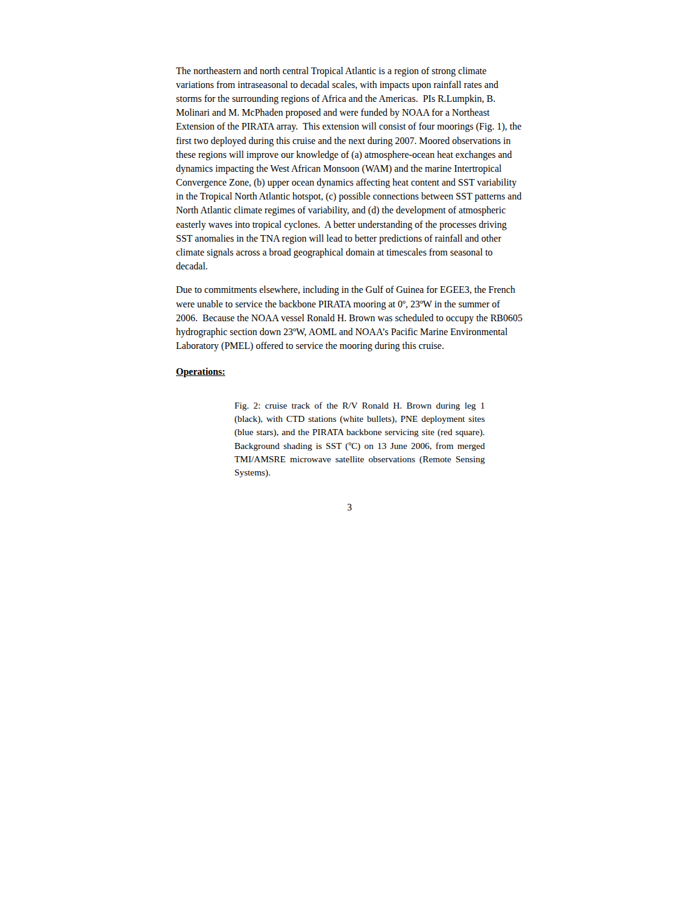The northeastern and north central Tropical Atlantic is a region of strong climate variations from intraseasonal to decadal scales, with impacts upon rainfall rates and storms for the surrounding regions of Africa and the Americas. PIs R.Lumpkin, B. Molinari and M. McPhaden proposed and were funded by NOAA for a Northeast Extension of the PIRATA array. This extension will consist of four moorings (Fig. 1), the first two deployed during this cruise and the next during 2007. Moored observations in these regions will improve our knowledge of (a) atmosphere-ocean heat exchanges and dynamics impacting the West African Monsoon (WAM) and the marine Intertropical Convergence Zone, (b) upper ocean dynamics affecting heat content and SST variability in the Tropical North Atlantic hotspot, (c) possible connections between SST patterns and North Atlantic climate regimes of variability, and (d) the development of atmospheric easterly waves into tropical cyclones. A better understanding of the processes driving SST anomalies in the TNA region will lead to better predictions of rainfall and other climate signals across a broad geographical domain at timescales from seasonal to decadal.
Due to commitments elsewhere, including in the Gulf of Guinea for EGEE3, the French were unable to service the backbone PIRATA mooring at 0º, 23ºW in the summer of 2006. Because the NOAA vessel Ronald H. Brown was scheduled to occupy the RB0605 hydrographic section down 23ºW, AOML and NOAA’s Pacific Marine Environmental Laboratory (PMEL) offered to service the mooring during this cruise.
Operations:
Fig. 2: cruise track of the R/V Ronald H. Brown during leg 1 (black), with CTD stations (white bullets), PNE deployment sites (blue stars), and the PIRATA backbone servicing site (red square). Background shading is SST (ºC) on 13 June 2006, from merged TMI/AMSRE microwave satellite observations (Remote Sensing Systems).
3